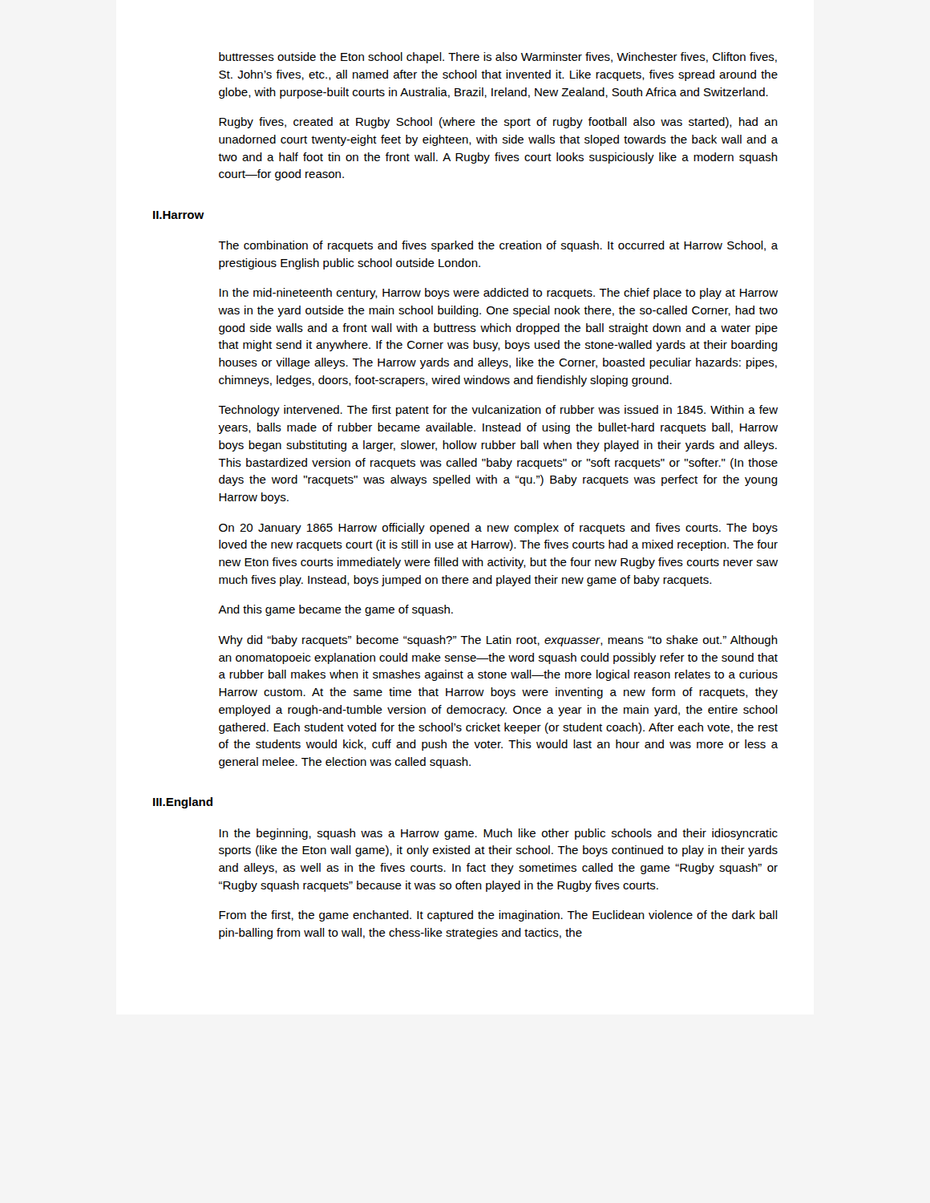buttresses outside the Eton school chapel. There is also Warminster fives, Winchester fives, Clifton fives, St. John’s fives, etc., all named after the school that invented it. Like racquets, fives spread around the globe, with purpose-built courts in Australia, Brazil, Ireland, New Zealand, South Africa and Switzerland.
Rugby fives, created at Rugby School (where the sport of rugby football also was started), had an unadorned court twenty-eight feet by eighteen, with side walls that sloped towards the back wall and a two and a half foot tin on the front wall. A Rugby fives court looks suspiciously like a modern squash court—for good reason.
II. Harrow
The combination of racquets and fives sparked the creation of squash. It occurred at Harrow School, a prestigious English public school outside London.
In the mid-nineteenth century, Harrow boys were addicted to racquets. The chief place to play at Harrow was in the yard outside the main school building. One special nook there, the so-called Corner, had two good side walls and a front wall with a buttress which dropped the ball straight down and a water pipe that might send it anywhere. If the Corner was busy, boys used the stone-walled yards at their boarding houses or village alleys. The Harrow yards and alleys, like the Corner, boasted peculiar hazards: pipes, chimneys, ledges, doors, foot-scrapers, wired windows and fiendishly sloping ground.
Technology intervened. The first patent for the vulcanization of rubber was issued in 1845. Within a few years, balls made of rubber became available. Instead of using the bullet-hard racquets ball, Harrow boys began substituting a larger, slower, hollow rubber ball when they played in their yards and alleys. This bastardized version of racquets was called "baby racquets" or "soft racquets" or "softer." (In those days the word "racquets" was always spelled with a “qu.”) Baby racquets was perfect for the young Harrow boys.
On 20 January 1865 Harrow officially opened a new complex of racquets and fives courts. The boys loved the new racquets court (it is still in use at Harrow). The fives courts had a mixed reception. The four new Eton fives courts immediately were filled with activity, but the four new Rugby fives courts never saw much fives play. Instead, boys jumped on there and played their new game of baby racquets.
And this game became the game of squash.
Why did “baby racquets” become “squash?” The Latin root, exquasser, means “to shake out.” Although an onomatopoeic explanation could make sense—the word squash could possibly refer to the sound that a rubber ball makes when it smashes against a stone wall—the more logical reason relates to a curious Harrow custom. At the same time that Harrow boys were inventing a new form of racquets, they employed a rough-and-tumble version of democracy. Once a year in the main yard, the entire school gathered. Each student voted for the school’s cricket keeper (or student coach). After each vote, the rest of the students would kick, cuff and push the voter. This would last an hour and was more or less a general melee. The election was called squash.
III. England
In the beginning, squash was a Harrow game. Much like other public schools and their idiosyncratic sports (like the Eton wall game), it only existed at their school. The boys continued to play in their yards and alleys, as well as in the fives courts. In fact they sometimes called the game “Rugby squash” or “Rugby squash racquets” because it was so often played in the Rugby fives courts.
From the first, the game enchanted. It captured the imagination. The Euclidean violence of the dark ball pin-balling from wall to wall, the chess-like strategies and tactics, the